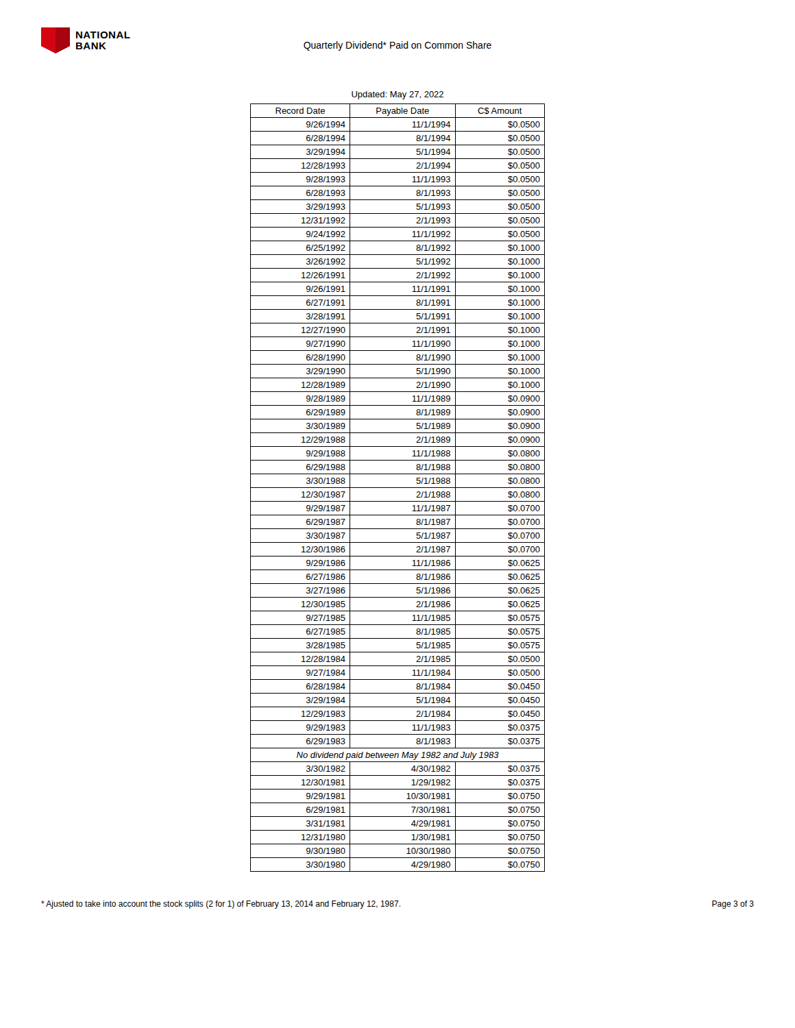NATIONAL
BANK
Quarterly Dividend* Paid on Common Share
Updated: May 27, 2022
| Record Date | Payable Date | C$ Amount |
| --- | --- | --- |
| 9/26/1994 | 11/1/1994 | $0.0500 |
| 6/28/1994 | 8/1/1994 | $0.0500 |
| 3/29/1994 | 5/1/1994 | $0.0500 |
| 12/28/1993 | 2/1/1994 | $0.0500 |
| 9/28/1993 | 11/1/1993 | $0.0500 |
| 6/28/1993 | 8/1/1993 | $0.0500 |
| 3/29/1993 | 5/1/1993 | $0.0500 |
| 12/31/1992 | 2/1/1993 | $0.0500 |
| 9/24/1992 | 11/1/1992 | $0.0500 |
| 6/25/1992 | 8/1/1992 | $0.1000 |
| 3/26/1992 | 5/1/1992 | $0.1000 |
| 12/26/1991 | 2/1/1992 | $0.1000 |
| 9/26/1991 | 11/1/1991 | $0.1000 |
| 6/27/1991 | 8/1/1991 | $0.1000 |
| 3/28/1991 | 5/1/1991 | $0.1000 |
| 12/27/1990 | 2/1/1991 | $0.1000 |
| 9/27/1990 | 11/1/1990 | $0.1000 |
| 6/28/1990 | 8/1/1990 | $0.1000 |
| 3/29/1990 | 5/1/1990 | $0.1000 |
| 12/28/1989 | 2/1/1990 | $0.1000 |
| 9/28/1989 | 11/1/1989 | $0.0900 |
| 6/29/1989 | 8/1/1989 | $0.0900 |
| 3/30/1989 | 5/1/1989 | $0.0900 |
| 12/29/1988 | 2/1/1989 | $0.0900 |
| 9/29/1988 | 11/1/1988 | $0.0800 |
| 6/29/1988 | 8/1/1988 | $0.0800 |
| 3/30/1988 | 5/1/1988 | $0.0800 |
| 12/30/1987 | 2/1/1988 | $0.0800 |
| 9/29/1987 | 11/1/1987 | $0.0700 |
| 6/29/1987 | 8/1/1987 | $0.0700 |
| 3/30/1987 | 5/1/1987 | $0.0700 |
| 12/30/1986 | 2/1/1987 | $0.0700 |
| 9/29/1986 | 11/1/1986 | $0.0625 |
| 6/27/1986 | 8/1/1986 | $0.0625 |
| 3/27/1986 | 5/1/1986 | $0.0625 |
| 12/30/1985 | 2/1/1986 | $0.0625 |
| 9/27/1985 | 11/1/1985 | $0.0575 |
| 6/27/1985 | 8/1/1985 | $0.0575 |
| 3/28/1985 | 5/1/1985 | $0.0575 |
| 12/28/1984 | 2/1/1985 | $0.0500 |
| 9/27/1984 | 11/1/1984 | $0.0500 |
| 6/28/1984 | 8/1/1984 | $0.0450 |
| 3/29/1984 | 5/1/1984 | $0.0450 |
| 12/29/1983 | 2/1/1984 | $0.0450 |
| 9/29/1983 | 11/1/1983 | $0.0375 |
| 6/29/1983 | 8/1/1983 | $0.0375 |
| No dividend paid between May 1982 and July 1983 |
| 3/30/1982 | 4/30/1982 | $0.0375 |
| 12/30/1981 | 1/29/1982 | $0.0375 |
| 9/29/1981 | 10/30/1981 | $0.0750 |
| 6/29/1981 | 7/30/1981 | $0.0750 |
| 3/31/1981 | 4/29/1981 | $0.0750 |
| 12/31/1980 | 1/30/1981 | $0.0750 |
| 9/30/1980 | 10/30/1980 | $0.0750 |
| 3/30/1980 | 4/29/1980 | $0.0750 |
* Ajusted to take into account the stock splits (2 for 1) of February 13, 2014 and February 12, 1987.
Page 3 of 3